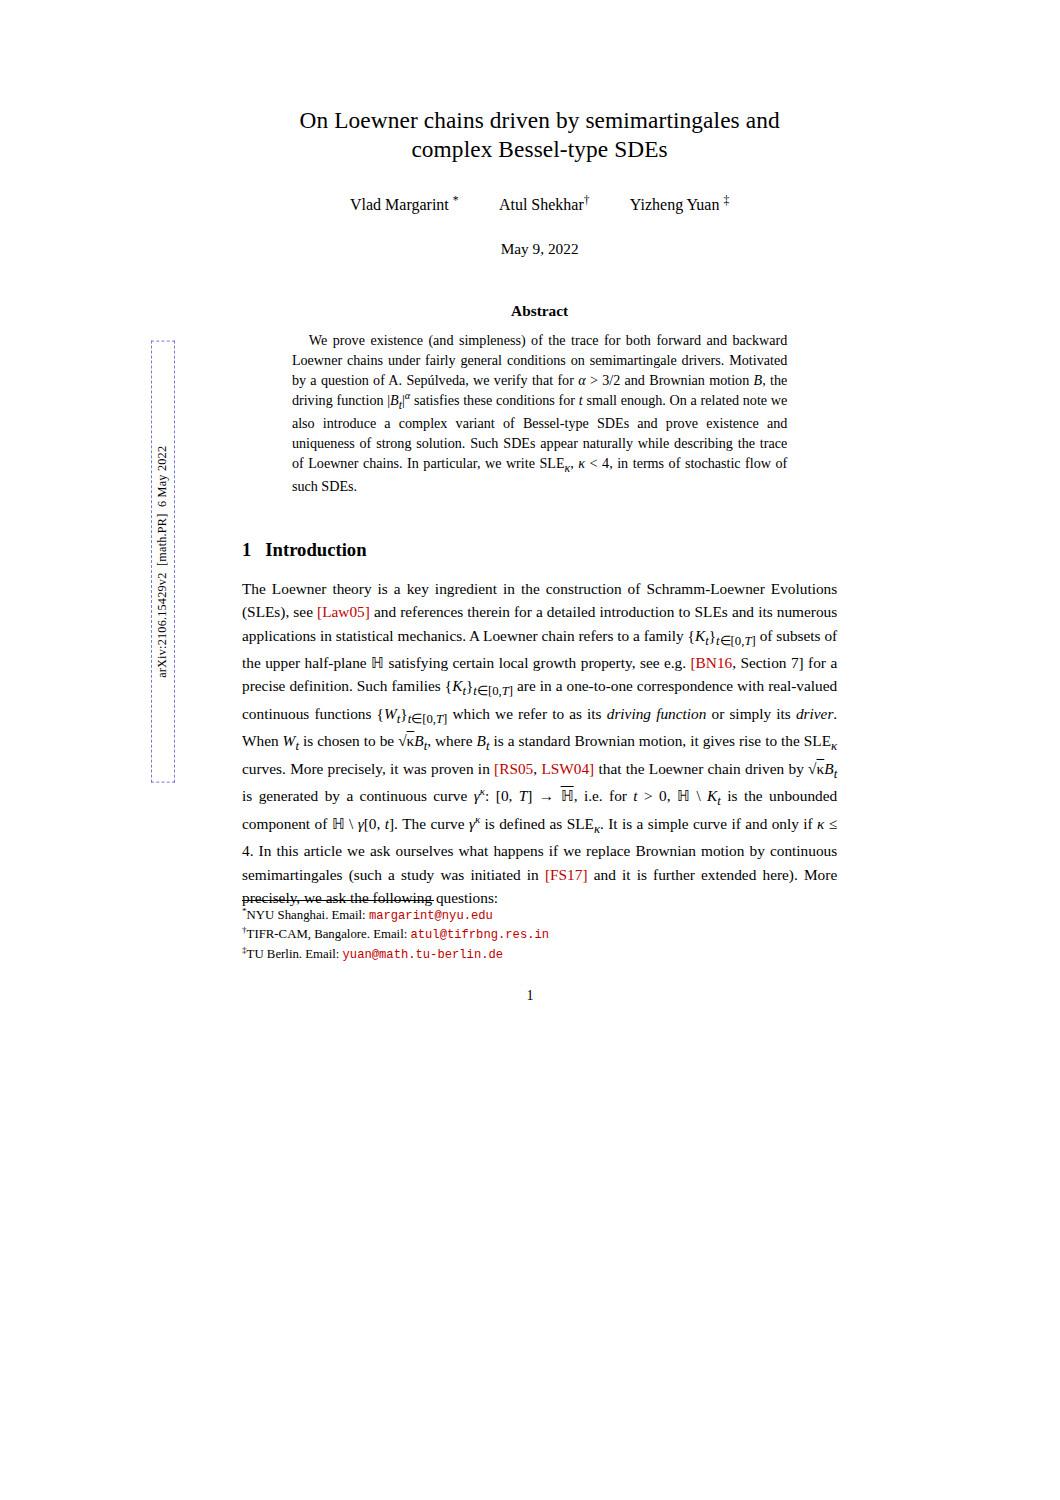arXiv:2106.15429v2 [math.PR] 6 May 2022
On Loewner chains driven by semimartingales and
complex Bessel-type SDEs
Vlad Margarint * Atul Shekhar† Yizheng Yuan ‡
May 9, 2022
Abstract
We prove existence (and simpleness) of the trace for both forward and backward Loewner chains under fairly general conditions on semimartingale drivers. Motivated by a question of A. Sepúlveda, we verify that for α > 3/2 and Brownian motion B, the driving function |Bt|α satisfies these conditions for t small enough. On a related note we also introduce a complex variant of Bessel-type SDEs and prove existence and uniqueness of strong solution. Such SDEs appear naturally while describing the trace of Loewner chains. In particular, we write SLEκ, κ < 4, in terms of stochastic flow of such SDEs.
1 Introduction
The Loewner theory is a key ingredient in the construction of Schramm-Loewner Evolutions (SLEs), see [Law05] and references therein for a detailed introduction to SLEs and its numerous applications in statistical mechanics. A Loewner chain refers to a family {Kt}t∈[0,T] of subsets of the upper half-plane ℍ satisfying certain local growth property, see e.g. [BN16, Section 7] for a precise definition. Such families {Kt}t∈[0,T] are in a one-to-one correspondence with real-valued continuous functions {Wt}t∈[0,T] which we refer to as its driving function or simply its driver. When Wt is chosen to be √κBt, where Bt is a standard Brownian motion, it gives rise to the SLEκ curves. More precisely, it was proven in [RS05, LSW04] that the Loewner chain driven by √κBt is generated by a continuous curve γκ: [0, T] → ℍ, i.e. for t > 0, ℍ \ Kt is the unbounded component of ℍ \ γ[0, t]. The curve γκ is defined as SLEκ. It is a simple curve if and only if κ ≤ 4. In this article we ask ourselves what happens if we replace Brownian motion by continuous semimartingales (such a study was initiated in [FS17] and it is further extended here). More precisely, we ask the following questions:
*NYU Shanghai. Email: margarint@nyu.edu
†TIFR-CAM, Bangalore. Email: atul@tifrbng.res.in
‡TU Berlin. Email: yuan@math.tu-berlin.de
1